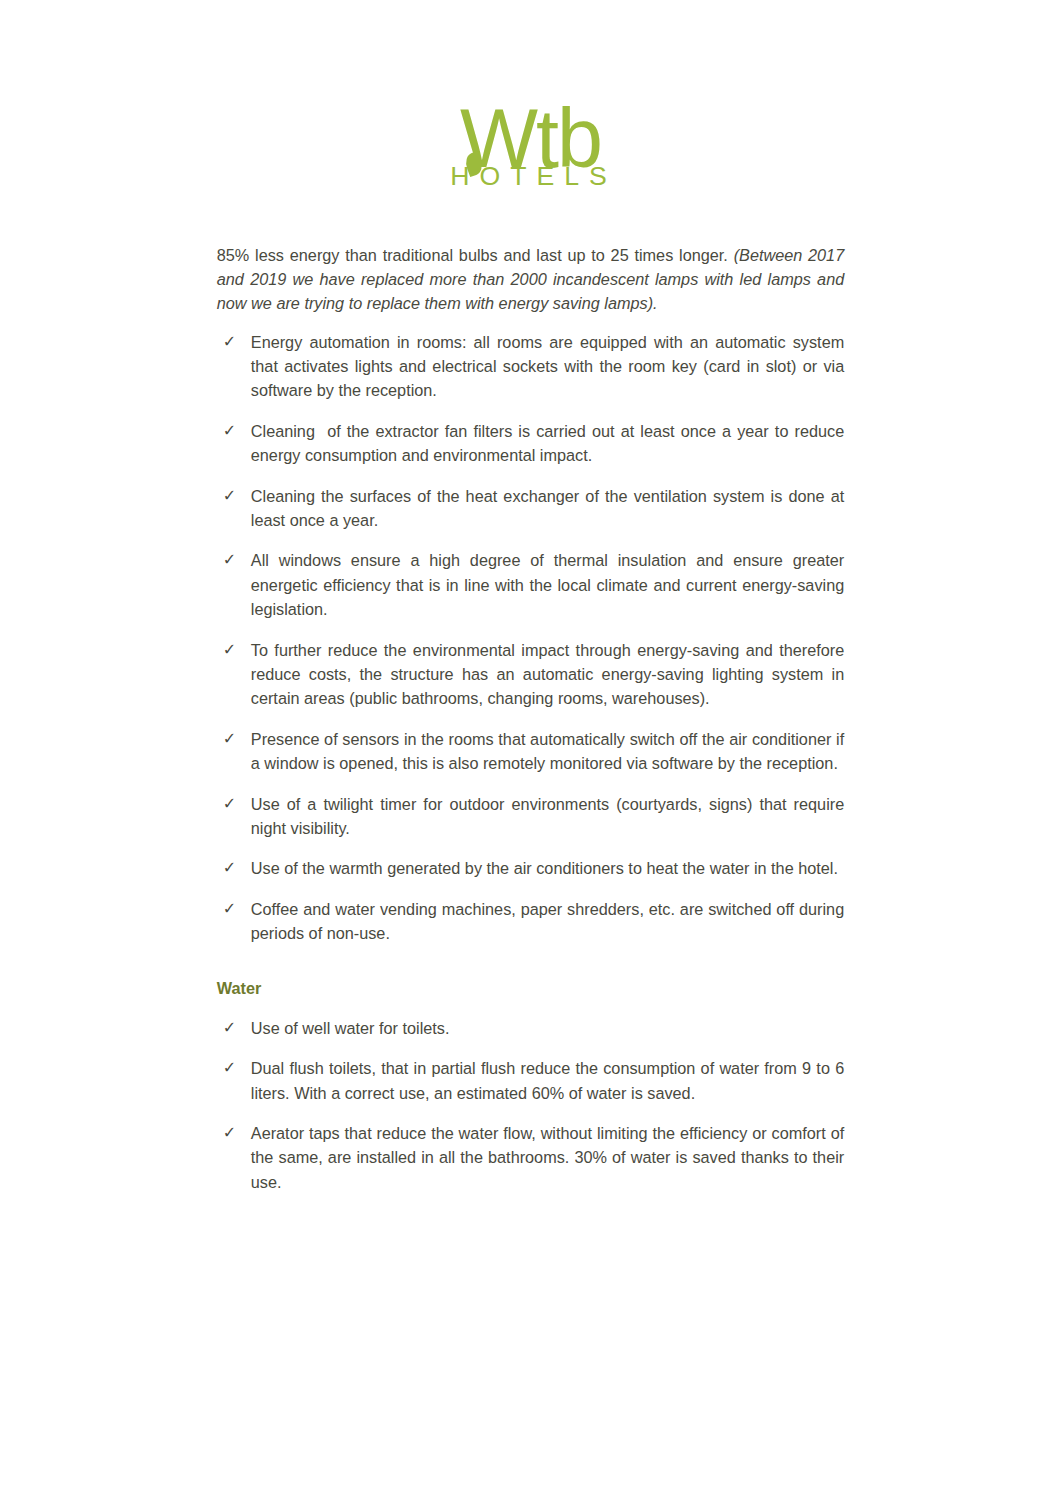Wtb HOTELS
85% less energy than traditional bulbs and last up to 25 times longer. (Between 2017 and 2019 we have replaced more than 2000 incandescent lamps with led lamps and now we are trying to replace them with energy saving lamps).
Energy automation in rooms: all rooms are equipped with an automatic system that activates lights and electrical sockets with the room key (card in slot) or via software by the reception.
Cleaning of the extractor fan filters is carried out at least once a year to reduce energy consumption and environmental impact.
Cleaning the surfaces of the heat exchanger of the ventilation system is done at least once a year.
All windows ensure a high degree of thermal insulation and ensure greater energetic efficiency that is in line with the local climate and current energy-saving legislation.
To further reduce the environmental impact through energy-saving and therefore reduce costs, the structure has an automatic energy-saving lighting system in certain areas (public bathrooms, changing rooms, warehouses).
Presence of sensors in the rooms that automatically switch off the air conditioner if a window is opened, this is also remotely monitored via software by the reception.
Use of a twilight timer for outdoor environments (courtyards, signs) that require night visibility.
Use of the warmth generated by the air conditioners to heat the water in the hotel.
Coffee and water vending machines, paper shredders, etc. are switched off during periods of non-use.
Water
Use of well water for toilets.
Dual flush toilets, that in partial flush reduce the consumption of water from 9 to 6 liters. With a correct use, an estimated 60% of water is saved.
Aerator taps that reduce the water flow, without limiting the efficiency or comfort of the same, are installed in all the bathrooms. 30% of water is saved thanks to their use.